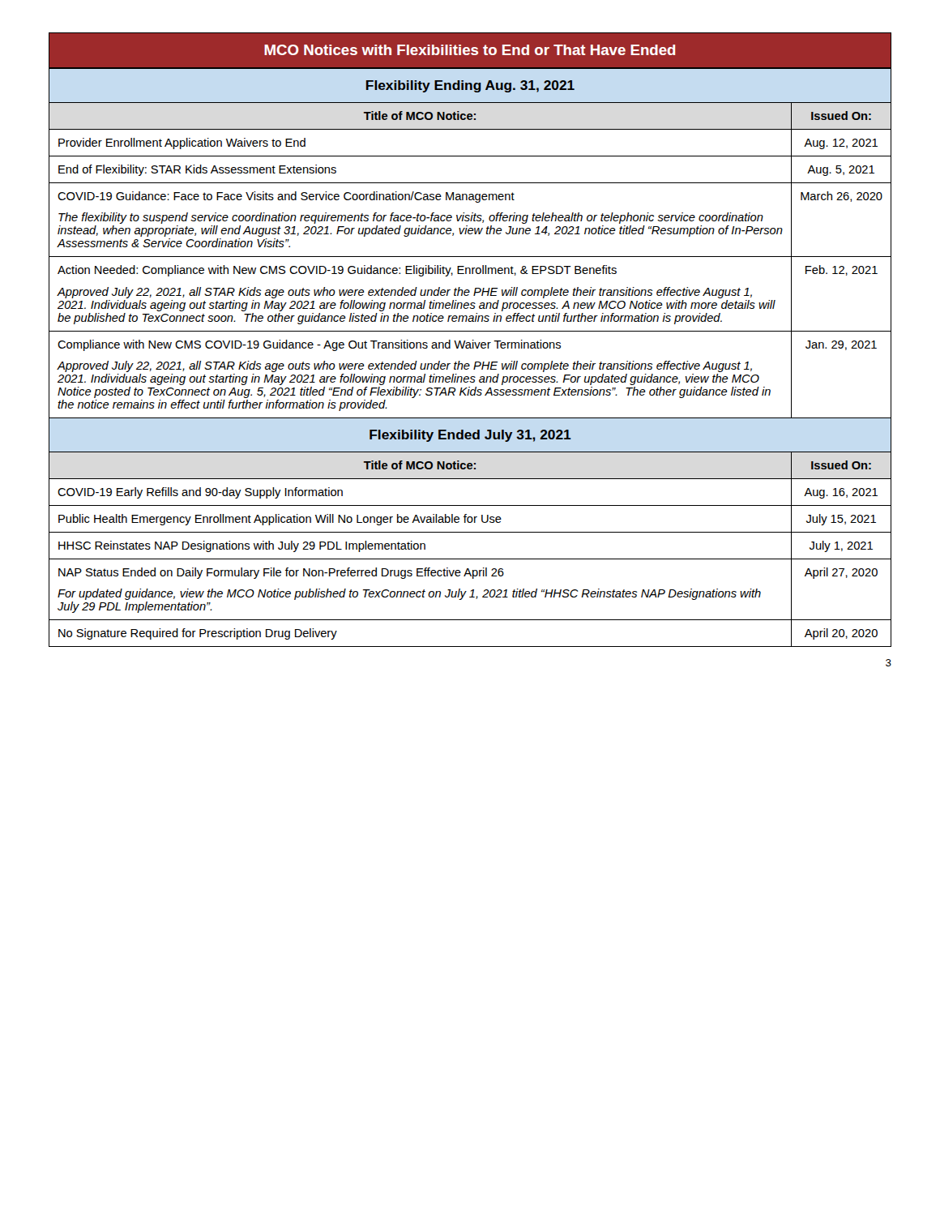MCO Notices with Flexibilities to End or That Have Ended
| Flexibility Ending Aug. 31, 2021 |
| --- |
| Title of MCO Notice: | Issued On: |
| Provider Enrollment Application Waivers to End | Aug. 12, 2021 |
| End of Flexibility: STAR Kids Assessment Extensions | Aug. 5, 2021 |
| COVID-19 Guidance: Face to Face Visits and Service Coordination/Case Management The flexibility to suspend service coordination requirements for face-to-face visits, offering telehealth or telephonic service coordination instead, when appropriate, will end August 31, 2021. For updated guidance, view the June 14, 2021 notice titled “Resumption of In-Person Assessments & Service Coordination Visits”. | March 26, 2020 |
| Action Needed: Compliance with New CMS COVID-19 Guidance: Eligibility, Enrollment, & EPSDT Benefits Approved July 22, 2021, all STAR Kids age outs who were extended under the PHE will complete their transitions effective August 1, 2021. Individuals ageing out starting in May 2021 are following normal timelines and processes. A new MCO Notice with more details will be published to TexConnect soon. The other guidance listed in the notice remains in effect until further information is provided. | Feb. 12, 2021 |
| Compliance with New CMS COVID-19 Guidance - Age Out Transitions and Waiver Terminations Approved July 22, 2021, all STAR Kids age outs who were extended under the PHE will complete their transitions effective August 1, 2021. Individuals ageing out starting in May 2021 are following normal timelines and processes. For updated guidance, view the MCO Notice posted to TexConnect on Aug. 5, 2021 titled “End of Flexibility: STAR Kids Assessment Extensions”. The other guidance listed in the notice remains in effect until further information is provided. | Jan. 29, 2021 |
| Flexibility Ended July 31, 2021 |
| Title of MCO Notice: | Issued On: |
| COVID-19 Early Refills and 90-day Supply Information | Aug. 16, 2021 |
| Public Health Emergency Enrollment Application Will No Longer be Available for Use | July 15, 2021 |
| HHSC Reinstates NAP Designations with July 29 PDL Implementation | July 1, 2021 |
| NAP Status Ended on Daily Formulary File for Non-Preferred Drugs Effective April 26 For updated guidance, view the MCO Notice published to TexConnect on July 1, 2021 titled “HHSC Reinstates NAP Designations with July 29 PDL Implementation”. | April 27, 2020 |
| No Signature Required for Prescription Drug Delivery | April 20, 2020 |
3